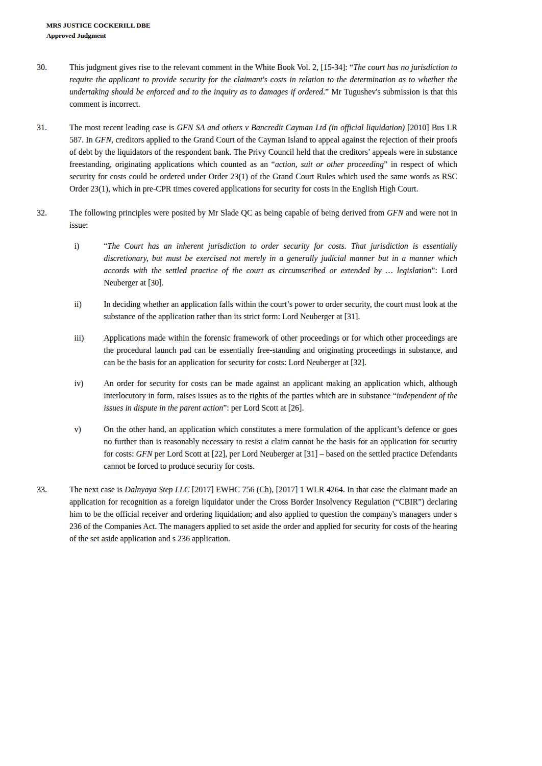MRS JUSTICE COCKERILL DBE Approved Judgment
This judgment gives rise to the relevant comment in the White Book Vol. 2, [15-34]: “The court has no jurisdiction to require the applicant to provide security for the claimant's costs in relation to the determination as to whether the undertaking should be enforced and to the inquiry as to damages if ordered.” Mr Tugushev's submission is that this comment is incorrect.
The most recent leading case is GFN SA and others v Bancredit Cayman Ltd (in official liquidation) [2010] Bus LR 587. In GFN, creditors applied to the Grand Court of the Cayman Island to appeal against the rejection of their proofs of debt by the liquidators of the respondent bank. The Privy Council held that the creditors’ appeals were in substance freestanding, originating applications which counted as an “action, suit or other proceeding” in respect of which security for costs could be ordered under Order 23(1) of the Grand Court Rules which used the same words as RSC Order 23(1), which in pre-CPR times covered applications for security for costs in the English High Court.
The following principles were posited by Mr Slade QC as being capable of being derived from GFN and were not in issue:
“The Court has an inherent jurisdiction to order security for costs. That jurisdiction is essentially discretionary, but must be exercised not merely in a generally judicial manner but in a manner which accords with the settled practice of the court as circumscribed or extended by … legislation”: Lord Neuberger at [30].
In deciding whether an application falls within the court’s power to order security, the court must look at the substance of the application rather than its strict form: Lord Neuberger at [31].
Applications made within the forensic framework of other proceedings or for which other proceedings are the procedural launch pad can be essentially free-standing and originating proceedings in substance, and can be the basis for an application for security for costs: Lord Neuberger at [32].
An order for security for costs can be made against an applicant making an application which, although interlocutory in form, raises issues as to the rights of the parties which are in substance “independent of the issues in dispute in the parent action”: per Lord Scott at [26].
On the other hand, an application which constitutes a mere formulation of the applicant’s defence or goes no further than is reasonably necessary to resist a claim cannot be the basis for an application for security for costs: GFN per Lord Scott at [22], per Lord Neuberger at [31] – based on the settled practice Defendants cannot be forced to produce security for costs.
The next case is Dalnyaya Step LLC [2017] EWHC 756 (Ch), [2017] 1 WLR 4264. In that case the claimant made an application for recognition as a foreign liquidator under the Cross Border Insolvency Regulation (“CBIR”) declaring him to be the official receiver and ordering liquidation; and also applied to question the company's managers under s 236 of the Companies Act. The managers applied to set aside the order and applied for security for costs of the hearing of the set aside application and s 236 application.